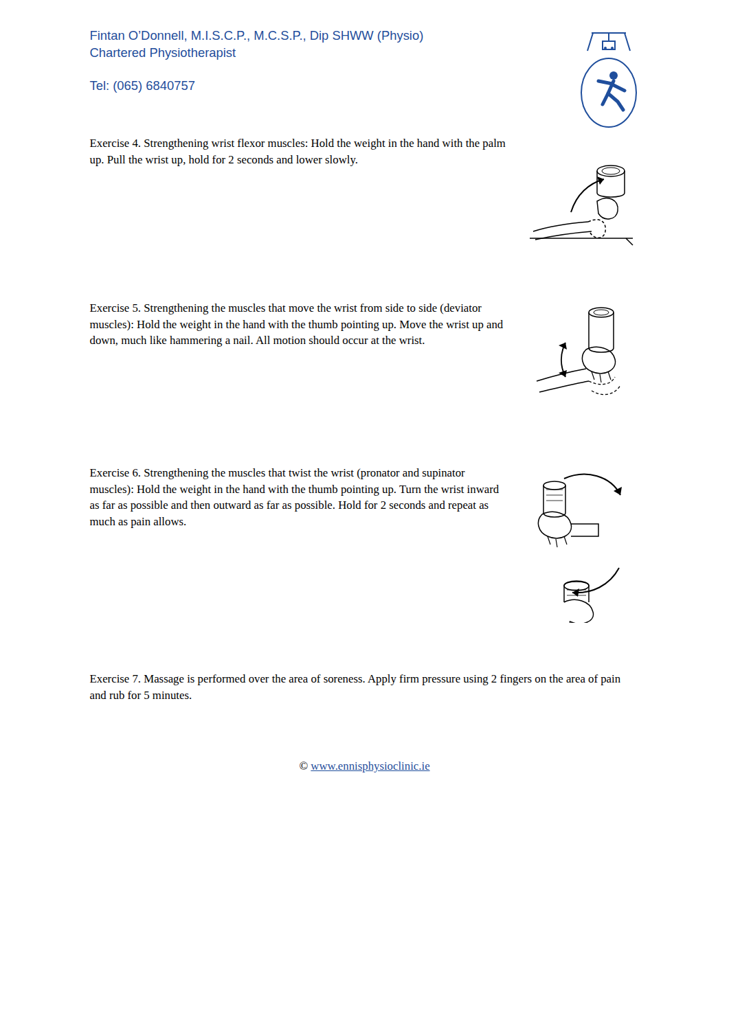Fintan O’Donnell, M.I.S.C.P., M.C.S.P., Dip SHWW (Physio)
Chartered Physiotherapist
Tel: (065) 6840757
Exercise 4. Strengthening wrist flexor muscles: Hold the weight in the hand with the palm up. Pull the wrist up, hold for 2 seconds and lower slowly.
Exercise 5. Strengthening the muscles that move the wrist from side to side (deviator muscles): Hold the weight in the hand with the thumb pointing up. Move the wrist up and down, much like hammering a nail. All motion should occur at the wrist.
Exercise 6. Strengthening the muscles that twist the wrist (pronator and supinator muscles): Hold the weight in the hand with the thumb pointing up. Turn the wrist inward as far as possible and then outward as far as possible. Hold for 2 seconds and repeat as much as pain allows.
Exercise 7. Massage is performed over the area of soreness. Apply firm pressure using 2 fingers on the area of pain and rub for 5 minutes.
© www.ennisphysioclinic.ie